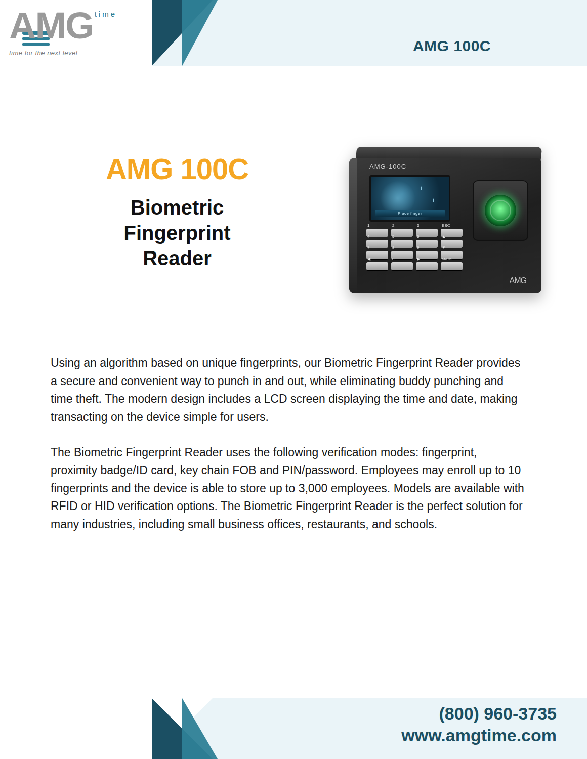AMG
time
time for the next level
AMG 100C
AMG 100C
Biometric
Fingerprint
Reader
AMG-100C
+
+
+
Place finger
1
2
3
ESC
4
5
6
▲
7
8
9
▼
◀
0
▶
M/OK
AMG
Using an algorithm based on unique fingerprints, our Biometric Fingerprint Reader provides a secure and convenient way to punch in and out, while eliminating buddy punching and time theft. The modern design includes a LCD screen displaying the time and date, making transacting on the device simple for users.
The Biometric Fingerprint Reader uses the following verification modes: fingerprint, proximity badge/ID card, key chain FOB and PIN/password. Employees may enroll up to 10 fingerprints and the device is able to store up to 3,000 employees. Models are available with RFID or HID verification options. The Biometric Fingerprint Reader is the perfect solution for many industries, including small business offices, restaurants, and schools.
(800) 960-3735
www.amgtime.com